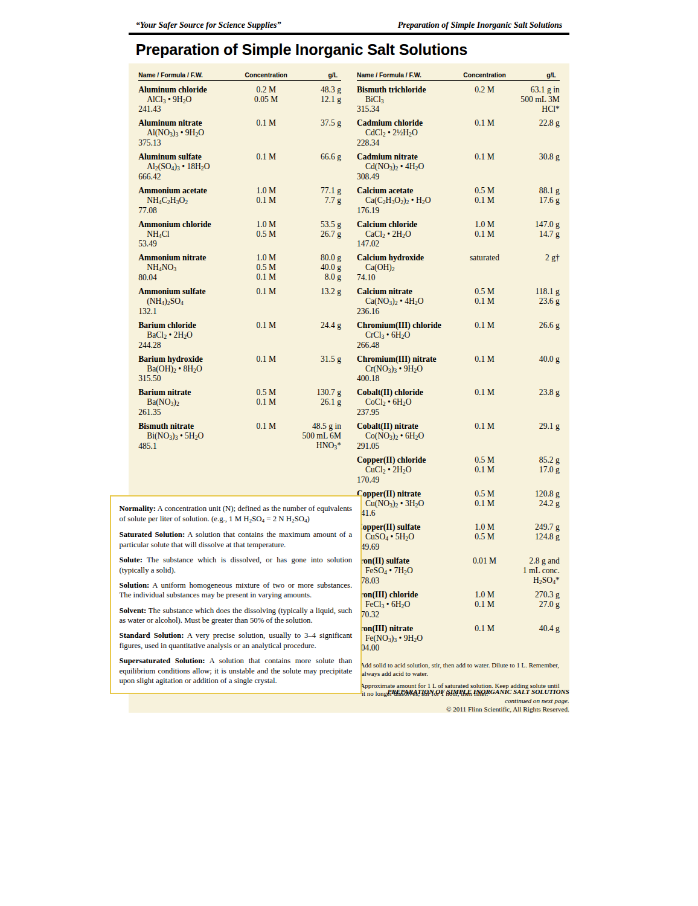“Your Safer Source for Science Supplies” Preparation of Simple Inorganic Salt Solutions
Preparation of Simple Inorganic Salt Solutions
| Name / Formula / F.W. | Concentration | g/L |
| --- | --- | --- |
| Aluminum chloride AlCl 3 • 9H 2 O 241.43 | 0.2 M 0.05 M | 48.3 g 12.1 g |
| Aluminum nitrate Al(NO 3 ) 3 • 9H 2 O 375.13 | 0.1 M | 37.5 g |
| Aluminum sulfate Al 2 (SO 4 ) 3 • 18H 2 O 666.42 | 0.1 M | 66.6 g |
| Ammonium acetate NH 4 C 2 H 3 O 2 77.08 | 1.0 M 0.1 M | 77.1 g 7.7 g |
| Ammonium chloride NH 4 Cl 53.49 | 1.0 M 0.5 M | 53.5 g 26.7 g |
| Ammonium nitrate NH 4 NO 3 80.04 | 1.0 M 0.5 M 0.1 M | 80.0 g 40.0 g 8.0 g |
| Ammonium sulfate (NH 4 ) 2 SO 4 132.1 | 0.1 M | 13.2 g |
| Barium chloride BaCl 2 • 2H 2 O 244.28 | 0.1 M | 24.4 g |
| Barium hydroxide Ba(OH) 2 • 8H 2 O 315.50 | 0.1 M | 31.5 g |
| Barium nitrate Ba(NO 3 ) 2 261.35 | 0.5 M 0.1 M | 130.7 g 26.1 g |
| Bismuth nitrate Bi(NO 3 ) 3 • 5H 2 O 485.1 | 0.1 M | 48.5 g in 500 mL 6M HNO 3 * |
| Name / Formula / F.W. | Concentration | g/L |
| --- | --- | --- |
| Bismuth trichloride BiCl 3 315.34 | 0.2 M | 63.1 g in 500 mL 3M HCl* |
| Cadmium chloride CdCl 2 • 2½H 2 O 228.34 | 0.1 M | 22.8 g |
| Cadmium nitrate Cd(NO 3 ) 2 • 4H 2 O 308.49 | 0.1 M | 30.8 g |
| Calcium acetate Ca(C 2 H 3 O 2 ) 2 • H 2 O 176.19 | 0.5 M 0.1 M | 88.1 g 17.6 g |
| Calcium chloride CaCl 2 • 2H 2 O 147.02 | 1.0 M 0.1 M | 147.0 g 14.7 g |
| Calcium hydroxide Ca(OH) 2 74.10 | saturated | 2 g† |
| Calcium nitrate Ca(NO 3 ) 2 • 4H 2 O 236.16 | 0.5 M 0.1 M | 118.1 g 23.6 g |
| Chromium(III) chloride CrCl 3 • 6H 2 O 266.48 | 0.1 M | 26.6 g |
| Chromium(III) nitrate Cr(NO 3 ) 3 • 9H 2 O 400.18 | 0.1 M | 40.0 g |
| Cobalt(II) chloride CoCl 2 • 6H 2 O 237.95 | 0.1 M | 23.8 g |
| Cobalt(II) nitrate Co(NO 3 ) 2 • 6H 2 O 291.05 | 0.1 M | 29.1 g |
| Copper(II) chloride CuCl 2 • 2H 2 O 170.49 | 0.5 M 0.1 M | 85.2 g 17.0 g |
| Copper(II) nitrate Cu(NO 3 ) 2 • 3H 2 O 241.6 | 0.5 M 0.1 M | 120.8 g 24.2 g |
| Copper(II) sulfate CuSO 4 • 5H 2 O 249.69 | 1.0 M 0.5 M | 249.7 g 124.8 g |
| Iron(II) sulfate FeSO 4 • 7H 2 O 278.03 | 0.01 M | 2.8 g and 1 mL conc. H 2 SO 4 * |
| Iron(III) chloride FeCl 3 • 6H 2 O 270.32 | 1.0 M 0.1 M | 270.3 g 27.0 g |
| Iron(III) nitrate Fe(NO 3 ) 3 • 9H 2 O 404.00 | 0.1 M | 40.4 g |
*Add solid to acid solution, stir, then add to water. Dilute to 1 L. Remember, always add acid to water.
†Approximate amount for 1 L of saturated solution. Keep adding solute until it no longer dissolves; stir for 1 hour, then filter.
Normality: A concentration unit (N); defined as the number of equivalents of solute per liter of solution. (e.g., 1 M H2SO4 = 2 N H2SO4)
Saturated Solution: A solution that contains the maximum amount of a particular solute that will dissolve at that temperature.
Solute: The substance which is dissolved, or has gone into solution (typically a solid).
Solution: A uniform homogeneous mixture of two or more substances. The individual substances may be present in varying amounts.
Solvent: The substance which does the dissolving (typically a liquid, such as water or alcohol). Must be greater than 50% of the solution.
Standard Solution: A very precise solution, usually to 3–4 significant figures, used in quantitative analysis or an analytical procedure.
Supersaturated Solution: A solution that contains more solute than equilibrium conditions allow; it is unstable and the solute may precipitate upon slight agitation or addition of a single crystal.
PREPARATION OF SIMPLE INORGANIC SALT SOLUTIONS
continued on next page.
© 2011 Flinn Scientific, All Rights Reserved.